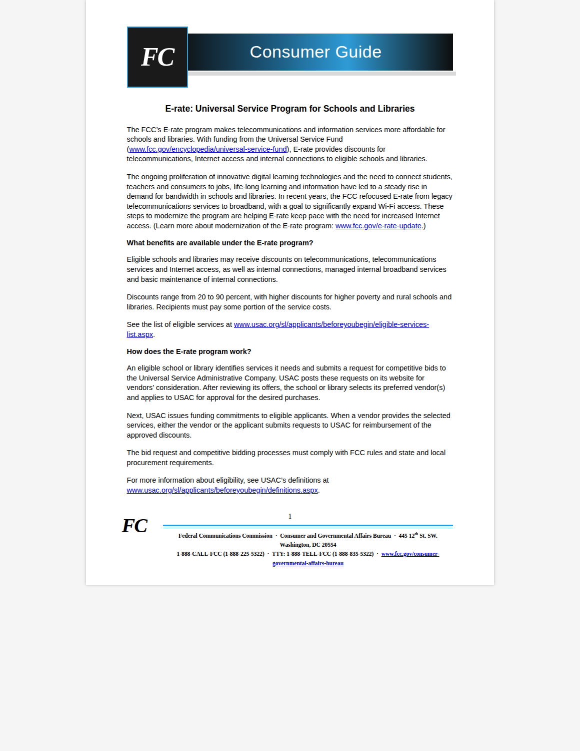Consumer Guide
FC
E-rate: Universal Service Program for Schools and Libraries
The FCC’s E-rate program makes telecommunications and information services more affordable for schools and libraries. With funding from the Universal Service Fund (www.fcc.gov/encyclopedia/universal-service-fund), E-rate provides discounts for telecommunications, Internet access and internal connections to eligible schools and libraries.
The ongoing proliferation of innovative digital learning technologies and the need to connect students, teachers and consumers to jobs, life-long learning and information have led to a steady rise in demand for bandwidth in schools and libraries. In recent years, the FCC refocused E-rate from legacy telecommunications services to broadband, with a goal to significantly expand Wi-Fi access. These steps to modernize the program are helping E-rate keep pace with the need for increased Internet access. (Learn more about modernization of the E-rate program: www.fcc.gov/e-rate-update.)
What benefits are available under the E-rate program?
Eligible schools and libraries may receive discounts on telecommunications, telecommunications services and Internet access, as well as internal connections, managed internal broadband services and basic maintenance of internal connections.
Discounts range from 20 to 90 percent, with higher discounts for higher poverty and rural schools and libraries. Recipients must pay some portion of the service costs.
See the list of eligible services at www.usac.org/sl/applicants/beforeyoubegin/eligible-services-list.aspx.
How does the E-rate program work?
An eligible school or library identifies services it needs and submits a request for competitive bids to the Universal Service Administrative Company. USAC posts these requests on its website for vendors’ consideration. After reviewing its offers, the school or library selects its preferred vendor(s) and applies to USAC for approval for the desired purchases.
Next, USAC issues funding commitments to eligible applicants. When a vendor provides the selected services, either the vendor or the applicant submits requests to USAC for reimbursement of the approved discounts.
The bid request and competitive bidding processes must comply with FCC rules and state and local procurement requirements.
For more information about eligibility, see USAC’s definitions at www.usac.org/sl/applicants/beforeyoubegin/definitions.aspx.
1
FC
Federal Communications Commission · Consumer and Governmental Affairs Bureau · 445 12th St. SW. Washington, DC 20554
1-888-CALL-FCC (1-888-225-5322) · TTY: 1-888-TELL-FCC (1-888-835-5322) · www.fcc.gov/consumer-governmental-affairs-bureau